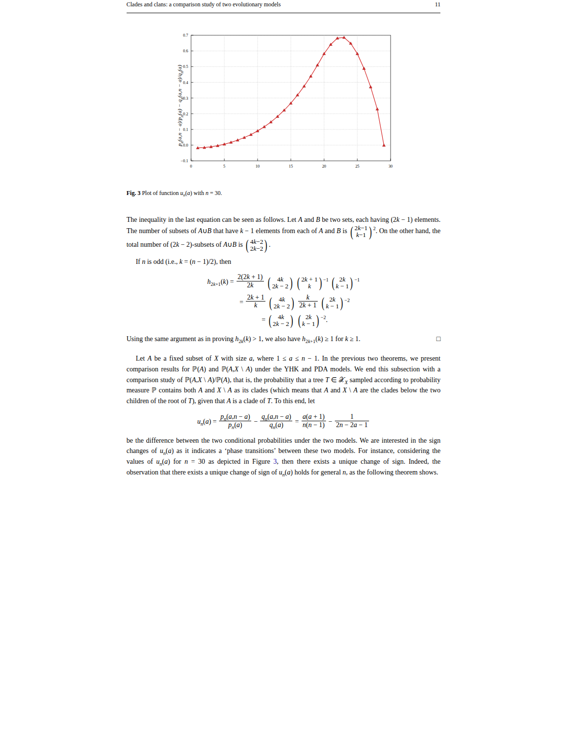Clades and clans: a comparison study of two evolutionary models 11
pn(a,n − a)/pn(a) − qn(a,n − a)/qn(a)
0.7 0.6 0.5 0.4 0.3 0.2 0.1 0.0 −0.1 0 5 10 15 20 25 30
Fig. 3 Plot of function un(a) with n = 30.
The inequality in the last equation can be seen as follows. Let A and B be two sets, each having (2k − 1) elements. The number of subsets of A∪B that have k − 1 elements from each of A and B is (2k−1 k−1)2. On the other hand, the total number of (2k − 2)-subsets of A∪B is (4k−22k−2).
If n is odd (i.e., k = (n − 1)/2), then
h2k+1(k) = 2(2k + 1) 2k (4k 2k − 2) (2k + 1 k)−1 (2k k − 1)−1 = 2k + 1 k (4k 2k − 2) k 2k + 1 (2k k − 1)−2 = (4k 2k − 2) (2k k − 1)−2.
Using the same argument as in proving h2k(k) > 1, we also have h2k+1(k) ≥ 1 for k ≥ 1.□
Let A be a fixed subset of X with size a, where 1 ≤ a ≤ n − 1. In the previous two theorems, we present comparison results for ℙ(A) and ℙ(A,X \ A) under the YHK and PDA models. We end this subsection with a comparison study of ℙ(A,X \ A)/ℙ(A), that is, the probability that a tree T ∈ 𝒳X sampled according to probability measure ℙ contains both A and X \ A as its clades (which means that A and X \ A are the clades below the two children of the root of T), given that A is a clade of T. To this end, let
un(a) = pn(a,n − a) pn(a) − qn(a,n − a) qn(a) = a(a + 1) n(n − 1) − 12n − 2a − 1
be the difference between the two conditional probabilities under the two models. We are interested in the sign changes of un(a) as it indicates a ‘phase transitions’ between these two models. For instance, considering the values of un(a) for n = 30 as depicted in Figure 3, then there exists a unique change of sign. Indeed, the observation that there exists a unique change of sign of un(a) holds for general n, as the following theorem shows.